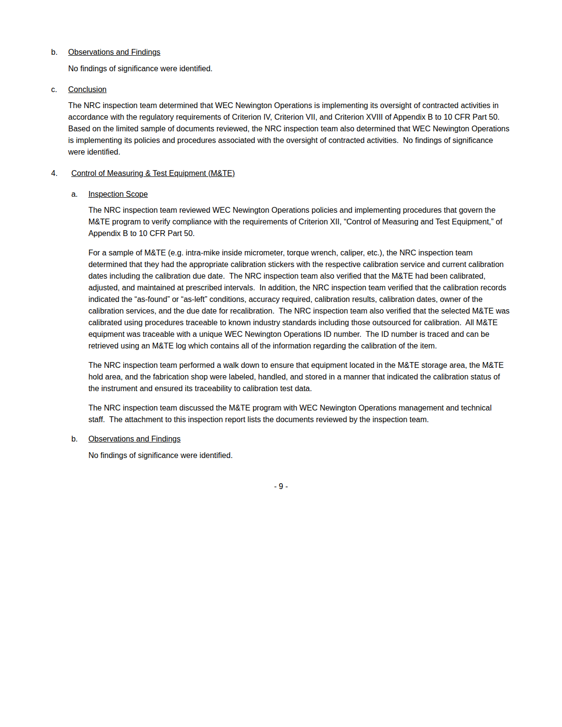b.
Observations and Findings
No findings of significance were identified.
c.
Conclusion
The NRC inspection team determined that WEC Newington Operations is implementing its oversight of contracted activities in accordance with the regulatory requirements of Criterion IV, Criterion VII, and Criterion XVIII of Appendix B to 10 CFR Part 50. Based on the limited sample of documents reviewed, the NRC inspection team also determined that WEC Newington Operations is implementing its policies and procedures associated with the oversight of contracted activities. No findings of significance were identified.
4.
Control of Measuring & Test Equipment (M&TE)
a.
Inspection Scope
The NRC inspection team reviewed WEC Newington Operations policies and implementing procedures that govern the M&TE program to verify compliance with the requirements of Criterion XII, “Control of Measuring and Test Equipment,” of Appendix B to 10 CFR Part 50.
For a sample of M&TE (e.g. intra-mike inside micrometer, torque wrench, caliper, etc.), the NRC inspection team determined that they had the appropriate calibration stickers with the respective calibration service and current calibration dates including the calibration due date. The NRC inspection team also verified that the M&TE had been calibrated, adjusted, and maintained at prescribed intervals. In addition, the NRC inspection team verified that the calibration records indicated the “as-found” or “as-left” conditions, accuracy required, calibration results, calibration dates, owner of the calibration services, and the due date for recalibration. The NRC inspection team also verified that the selected M&TE was calibrated using procedures traceable to known industry standards including those outsourced for calibration. All M&TE equipment was traceable with a unique WEC Newington Operations ID number. The ID number is traced and can be retrieved using an M&TE log which contains all of the information regarding the calibration of the item.
The NRC inspection team performed a walk down to ensure that equipment located in the M&TE storage area, the M&TE hold area, and the fabrication shop were labeled, handled, and stored in a manner that indicated the calibration status of the instrument and ensured its traceability to calibration test data.
The NRC inspection team discussed the M&TE program with WEC Newington Operations management and technical staff. The attachment to this inspection report lists the documents reviewed by the inspection team.
b.
Observations and Findings
No findings of significance were identified.
- 9 -